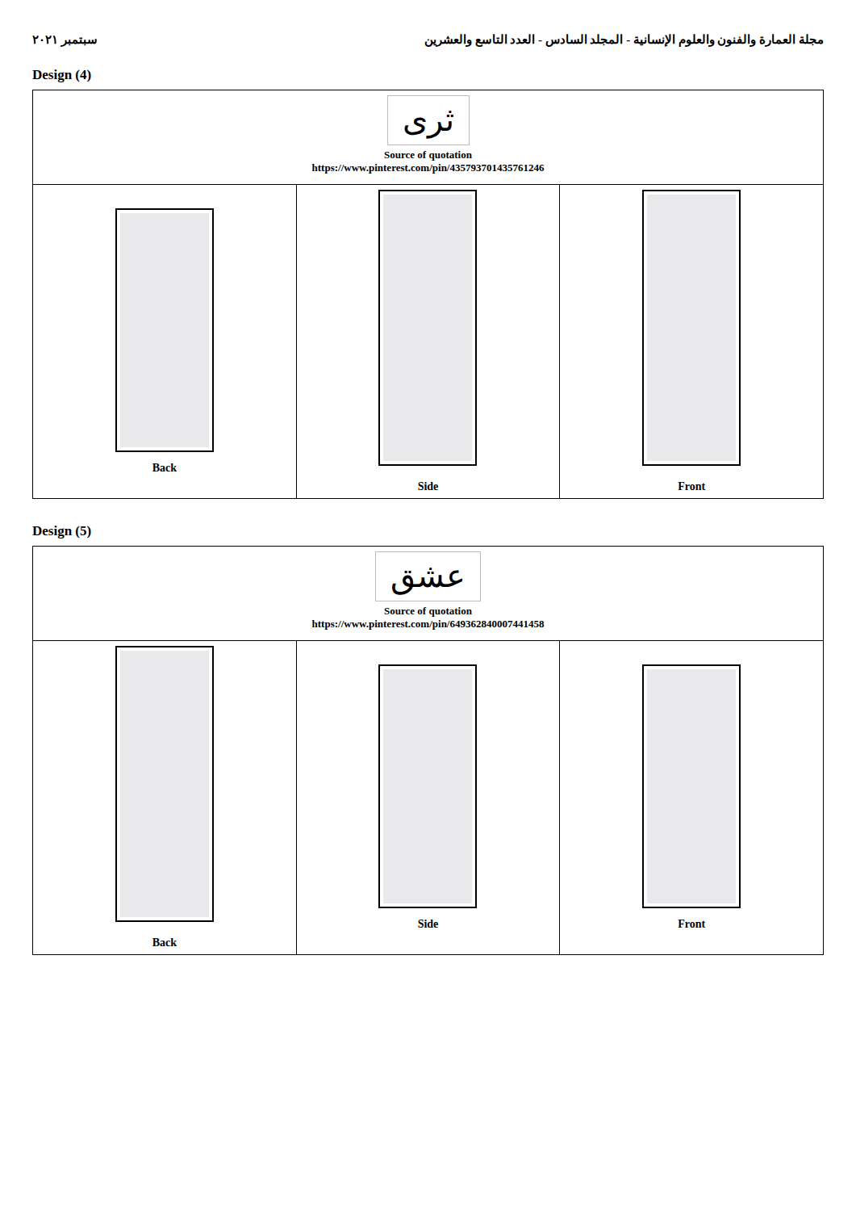مجلة العمارة والفنون والعلوم الإنسانية - المجلد السادس - العدد التاسع والعشرين
سبتمبر ٢٠٢١
Design (4)
| ثرى Source of quotation https://www.pinterest.com/pin/435793701435761246 |
| Back | Side | Front |
Design (5)
| ﻋﺸﻖ Source of quotation https://www.pinterest.com/pin/649362840007441458 |
| Back | Side | Front |